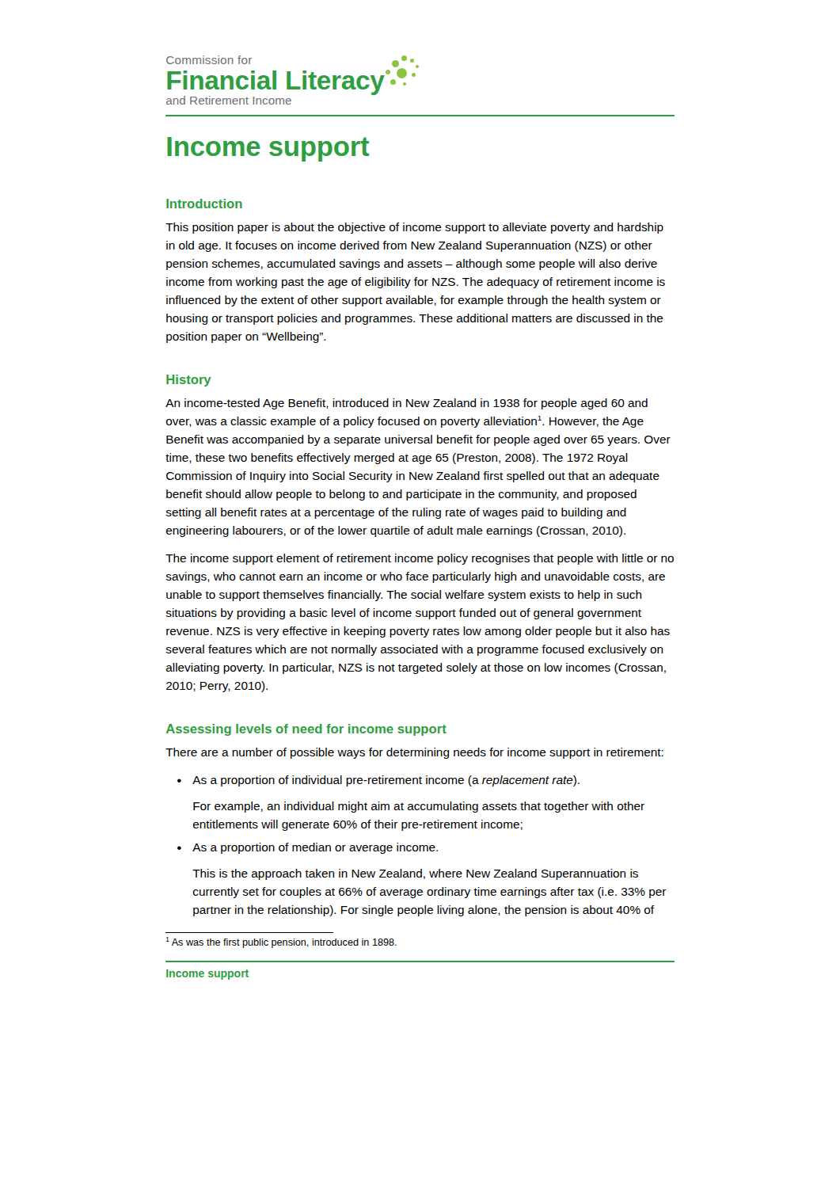Commission for
Financial Literacy
and Retirement Income
Income support
Introduction
This position paper is about the objective of income support to alleviate poverty and hardship in old age. It focuses on income derived from New Zealand Superannuation (NZS) or other pension schemes, accumulated savings and assets – although some people will also derive income from working past the age of eligibility for NZS. The adequacy of retirement income is influenced by the extent of other support available, for example through the health system or housing or transport policies and programmes. These additional matters are discussed in the position paper on “Wellbeing”.
History
An income-tested Age Benefit, introduced in New Zealand in 1938 for people aged 60 and over, was a classic example of a policy focused on poverty alleviation1. However, the Age Benefit was accompanied by a separate universal benefit for people aged over 65 years. Over time, these two benefits effectively merged at age 65 (Preston, 2008). The 1972 Royal Commission of Inquiry into Social Security in New Zealand first spelled out that an adequate benefit should allow people to belong to and participate in the community, and proposed setting all benefit rates at a percentage of the ruling rate of wages paid to building and engineering labourers, or of the lower quartile of adult male earnings (Crossan, 2010).
The income support element of retirement income policy recognises that people with little or no savings, who cannot earn an income or who face particularly high and unavoidable costs, are unable to support themselves financially. The social welfare system exists to help in such situations by providing a basic level of income support funded out of general government revenue. NZS is very effective in keeping poverty rates low among older people but it also has several features which are not normally associated with a programme focused exclusively on alleviating poverty. In particular, NZS is not targeted solely at those on low incomes (Crossan, 2010; Perry, 2010).
Assessing levels of need for income support
There are a number of possible ways for determining needs for income support in retirement:
As a proportion of individual pre-retirement income (a replacement rate).
For example, an individual might aim at accumulating assets that together with other entitlements will generate 60% of their pre-retirement income;
As a proportion of median or average income.
This is the approach taken in New Zealand, where New Zealand Superannuation is currently set for couples at 66% of average ordinary time earnings after tax (i.e. 33% per partner in the relationship). For single people living alone, the pension is about 40% of
1 As was the first public pension, introduced in 1898.
Income support